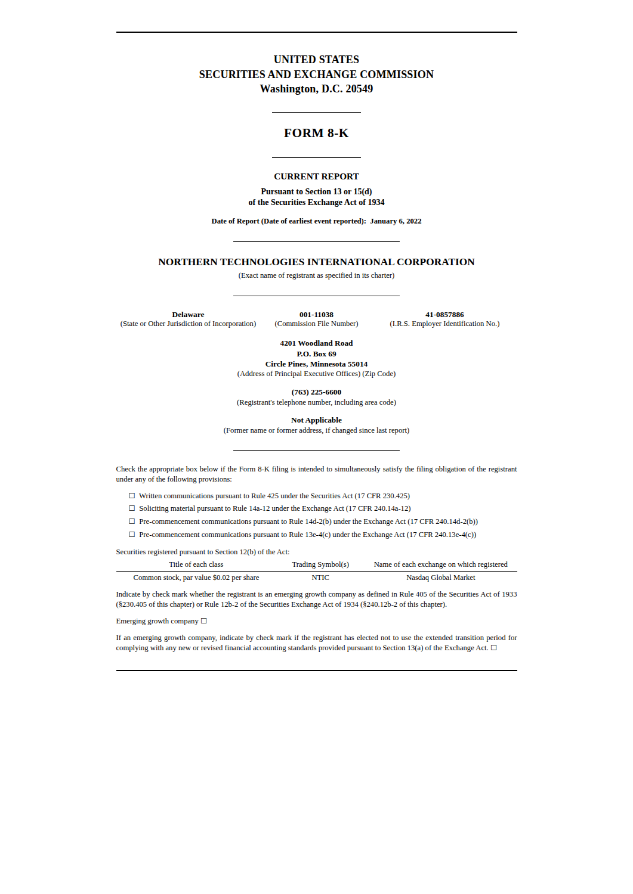UNITED STATES
SECURITIES AND EXCHANGE COMMISSION
Washington, D.C. 20549
FORM 8-K
CURRENT REPORT
Pursuant to Section 13 or 15(d)
of the Securities Exchange Act of 1934
Date of Report (Date of earliest event reported): January 6, 2022
NORTHERN TECHNOLOGIES INTERNATIONAL CORPORATION
(Exact name of registrant as specified in its charter)
| Delaware | 001-11038 | 41-0857886 |
| (State or Other Jurisdiction of Incorporation) | (Commission File Number) | (I.R.S. Employer Identification No.) |
4201 Woodland Road
P.O. Box 69
Circle Pines, Minnesota 55014
(Address of Principal Executive Offices) (Zip Code)
(763) 225-6600
(Registrant's telephone number, including area code)
Not Applicable
(Former name or former address, if changed since last report)
Check the appropriate box below if the Form 8-K filing is intended to simultaneously satisfy the filing obligation of the registrant under any of the following provisions:
☐ Written communications pursuant to Rule 425 under the Securities Act (17 CFR 230.425)
☐ Soliciting material pursuant to Rule 14a-12 under the Exchange Act (17 CFR 240.14a-12)
☐ Pre-commencement communications pursuant to Rule 14d-2(b) under the Exchange Act (17 CFR 240.14d-2(b))
☐ Pre-commencement communications pursuant to Rule 13e-4(c) under the Exchange Act (17 CFR 240.13e-4(c))
Securities registered pursuant to Section 12(b) of the Act:
| Title of each class | Trading Symbol(s) | Name of each exchange on which registered |
| --- | --- | --- |
| Common stock, par value $0.02 per share | NTIC | Nasdaq Global Market |
Indicate by check mark whether the registrant is an emerging growth company as defined in Rule 405 of the Securities Act of 1933 (§230.405 of this chapter) or Rule 12b-2 of the Securities Exchange Act of 1934 (§240.12b-2 of this chapter).
Emerging growth company ☐
If an emerging growth company, indicate by check mark if the registrant has elected not to use the extended transition period for complying with any new or revised financial accounting standards provided pursuant to Section 13(a) of the Exchange Act. ☐